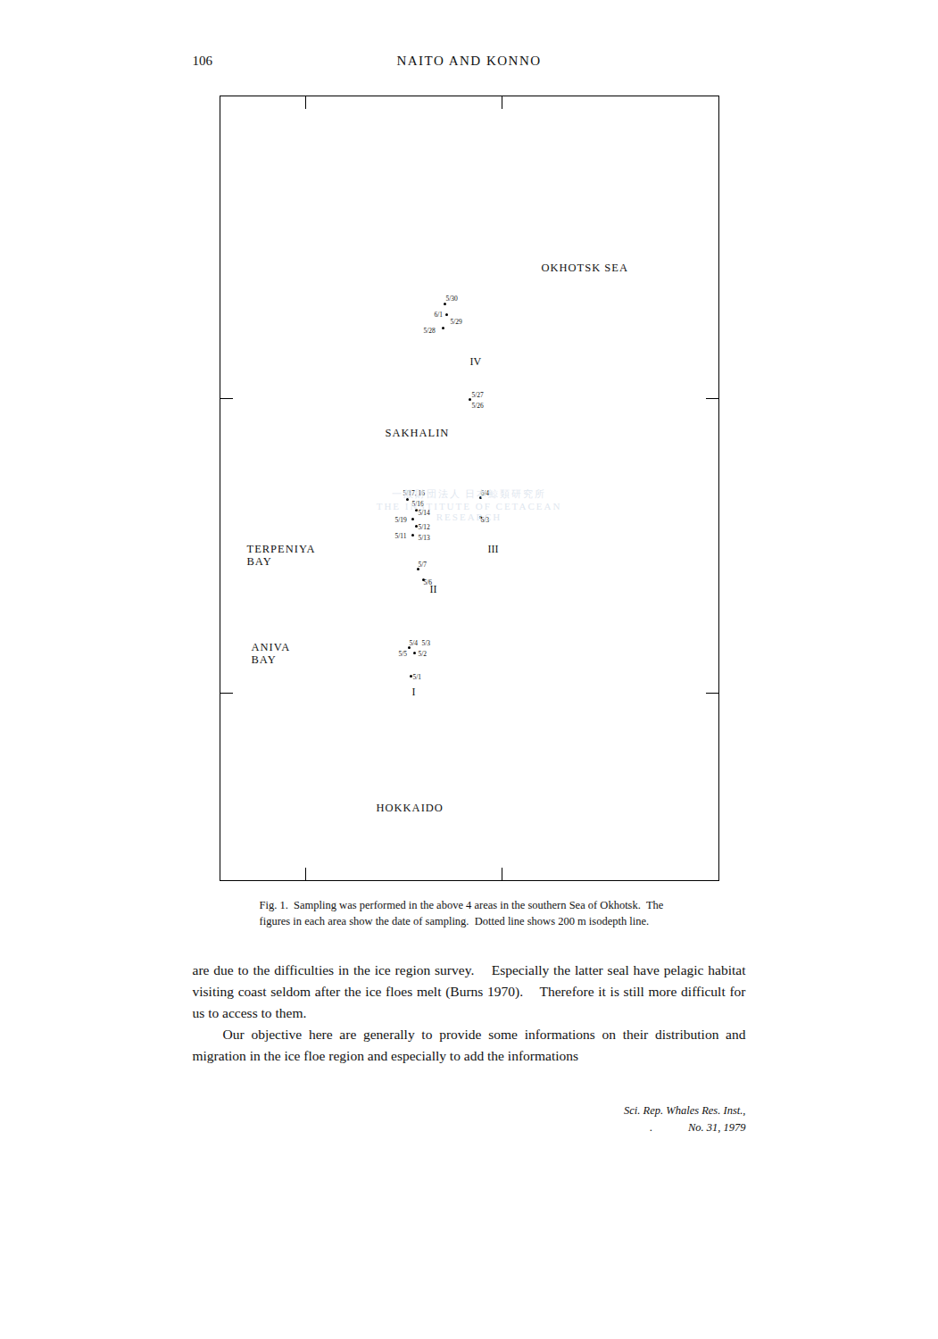106
NAITO AND KONNO
140°E 145°E 140°E 145°E 50°N 50°N 45°N 45°N OKHOTSK SEA SAKHALIN TERPENIYA
BAY ANIVA
BAY HOKKAIDO I II III IV 5/30 6/1 5/29 5/28 5/27 5/26 6/4 6/3 5/17, 16 5/16 5/14 5/19 5/12 5/11 5/13 5/7 5/6 5/4 5/3 5/5 5/2 5/1
一般財団法人 日本鯨類研究所
THE INSTITUTE OF CETACEAN RESEARCH
Fig. 1. Sampling was performed in the above 4 areas in the southern Sea of Okhotsk. The figures in each area show the date of sampling. Dotted line shows 200 m isodepth line.
are due to the difficulties in the ice region survey. Especially the latter seal have pelagic habitat visiting coast seldom after the ice floes melt (Burns 1970). Therefore it is still more difficult for us to access to them.
Our objective here are generally to provide some informations on their distribution and migration in the ice floe region and especially to add the informations
Sci. Rep. Whales Res. Inst.,
. No. 31, 1979